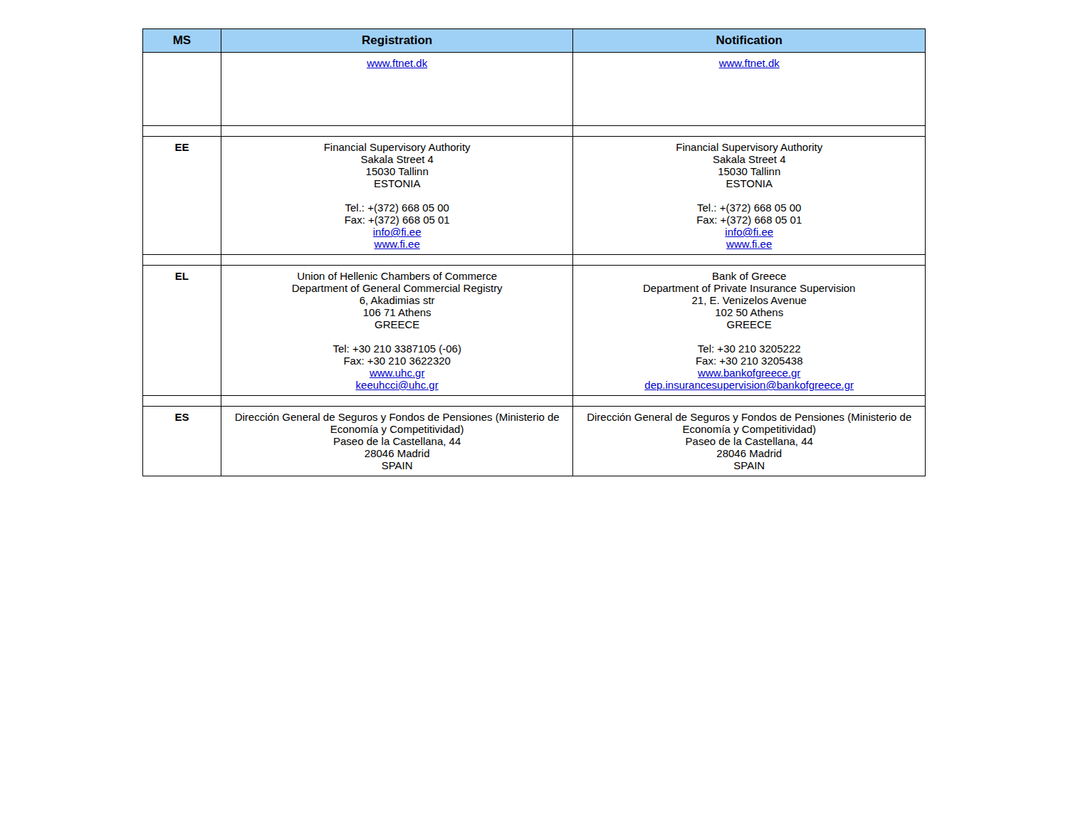| MS | Registration | Notification |
| --- | --- | --- |
| | www.ftnet.dk | www.ftnet.dk |
| EE | Financial Supervisory Authority Sakala Street 4 15030 Tallinn ESTONIA Tel.: +(372) 668 05 00 Fax: +(372) 668 05 01 info@fi.ee www.fi.ee | Financial Supervisory Authority Sakala Street 4 15030 Tallinn ESTONIA Tel.: +(372) 668 05 00 Fax: +(372) 668 05 01 info@fi.ee www.fi.ee |
| EL | Union of Hellenic Chambers of Commerce Department of General Commercial Registry 6, Akadimias str 106 71 Athens GREECE Tel: +30 210 3387105 (-06) Fax: +30 210 3622320 www.uhc.gr keeuhcci@uhc.gr | Bank of Greece Department of Private Insurance Supervision 21, E. Venizelos Avenue 102 50 Athens GREECE Tel: +30 210 3205222 Fax: +30 210 3205438 www.bankofgreece.gr dep.insurancesupervision@bankofgreece.gr |
| ES | Dirección General de Seguros y Fondos de Pensiones (Ministerio de Economía y Competitividad) Paseo de la Castellana, 44 28046 Madrid SPAIN | Dirección General de Seguros y Fondos de Pensiones (Ministerio de Economía y Competitividad) Paseo de la Castellana, 44 28046 Madrid SPAIN |